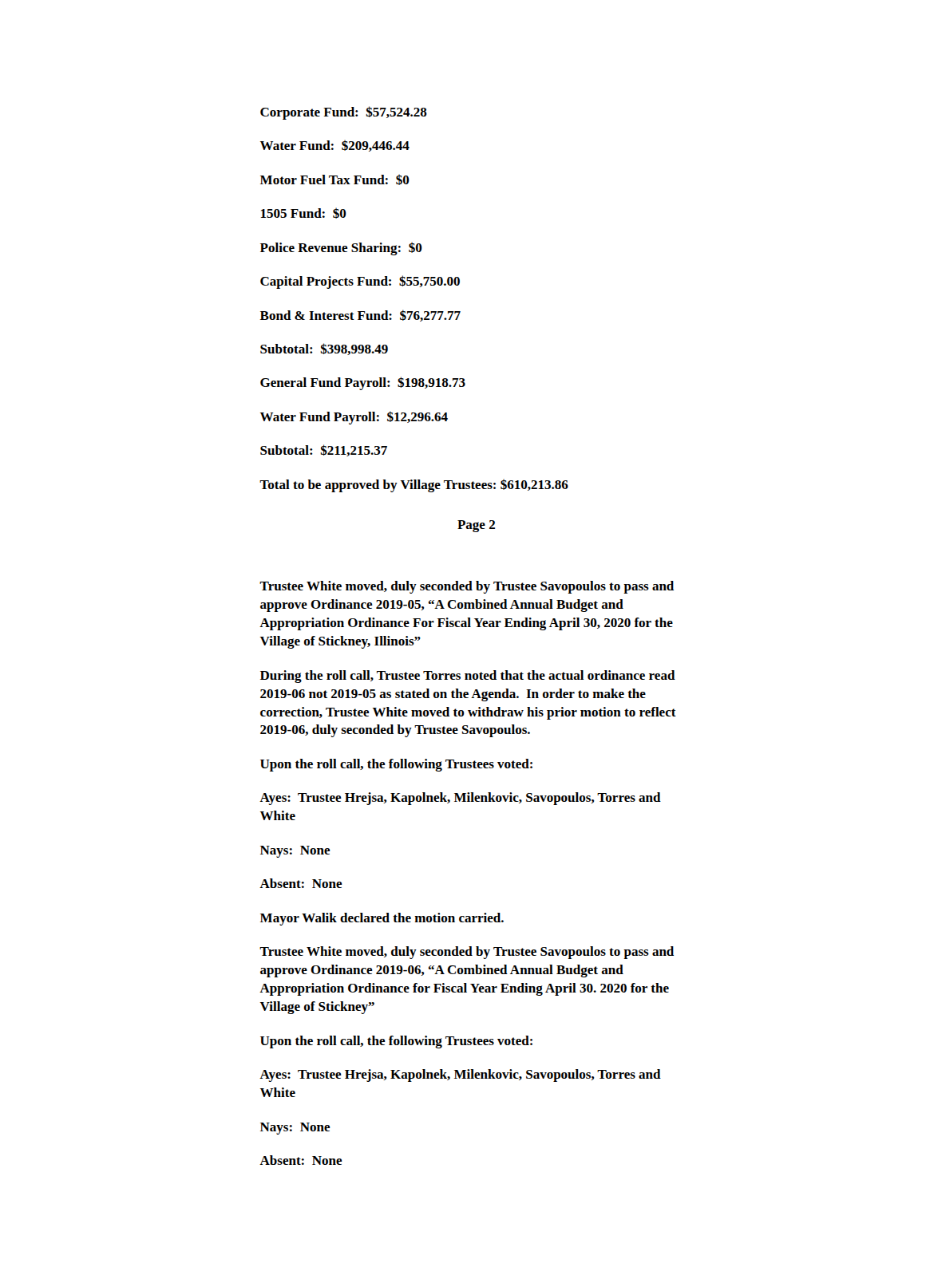Corporate Fund: $57,524.28
Water Fund: $209,446.44
Motor Fuel Tax Fund: $0
1505 Fund: $0
Police Revenue Sharing: $0
Capital Projects Fund: $55,750.00
Bond & Interest Fund: $76,277.77
Subtotal: $398,998.49
General Fund Payroll: $198,918.73
Water Fund Payroll: $12,296.64
Subtotal: $211,215.37
Total to be approved by Village Trustees: $610,213.86
Page 2
Trustee White moved, duly seconded by Trustee Savopoulos to pass and approve Ordinance 2019-05, “A Combined Annual Budget and Appropriation Ordinance For Fiscal Year Ending April 30, 2020 for the Village of Stickney, Illinois”
During the roll call, Trustee Torres noted that the actual ordinance read 2019-06 not 2019-05 as stated on the Agenda. In order to make the correction, Trustee White moved to withdraw his prior motion to reflect 2019-06, duly seconded by Trustee Savopoulos.
Upon the roll call, the following Trustees voted:
Ayes: Trustee Hrejsa, Kapolnek, Milenkovic, Savopoulos, Torres and White
Nays: None
Absent: None
Mayor Walik declared the motion carried.
Trustee White moved, duly seconded by Trustee Savopoulos to pass and approve Ordinance 2019-06, “A Combined Annual Budget and Appropriation Ordinance for Fiscal Year Ending April 30. 2020 for the Village of Stickney”
Upon the roll call, the following Trustees voted:
Ayes: Trustee Hrejsa, Kapolnek, Milenkovic, Savopoulos, Torres and White
Nays: None
Absent: None